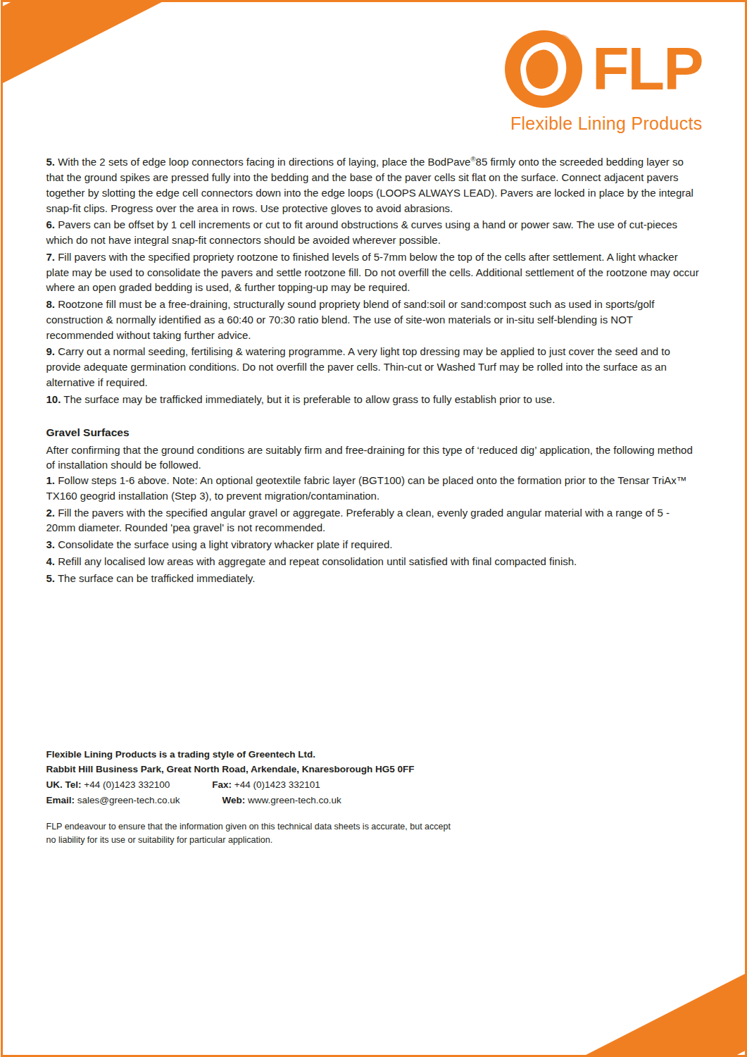FLP
Flexible Lining Products
5. With the 2 sets of edge loop connectors facing in directions of laying, place the BodPave®85 firmly onto the screeded bedding layer so that the ground spikes are pressed fully into the bedding and the base of the paver cells sit flat on the surface. Connect adjacent pavers together by slotting the edge cell connectors down into the edge loops (LOOPS ALWAYS LEAD). Pavers are locked in place by the integral snap-fit clips. Progress over the area in rows. Use protective gloves to avoid abrasions.
6. Pavers can be offset by 1 cell increments or cut to fit around obstructions & curves using a hand or power saw. The use of cut-pieces which do not have integral snap-fit connectors should be avoided wherever possible.
7. Fill pavers with the specified propriety rootzone to finished levels of 5-7mm below the top of the cells after settlement. A light whacker plate may be used to consolidate the pavers and settle rootzone fill. Do not overfill the cells. Additional settlement of the rootzone may occur where an open graded bedding is used, & further topping-up may be required.
8. Rootzone fill must be a free-draining, structurally sound propriety blend of sand:soil or sand:compost such as used in sports/golf construction & normally identified as a 60:40 or 70:30 ratio blend. The use of site-won materials or in-situ self-blending is NOT recommended without taking further advice.
9. Carry out a normal seeding, fertilising & watering programme. A very light top dressing may be applied to just cover the seed and to provide adequate germination conditions. Do not overfill the paver cells. Thin-cut or Washed Turf may be rolled into the surface as an alternative if required.
10. The surface may be trafficked immediately, but it is preferable to allow grass to fully establish prior to use.
Gravel Surfaces
After confirming that the ground conditions are suitably firm and free-draining for this type of ‘reduced dig’ application, the following method of installation should be followed.
1. Follow steps 1-6 above. Note: An optional geotextile fabric layer (BGT100) can be placed onto the formation prior to the Tensar TriAx™ TX160 geogrid installation (Step 3), to prevent migration/contamination.
2. Fill the pavers with the specified angular gravel or aggregate. Preferably a clean, evenly graded angular material with a range of 5 - 20mm diameter. Rounded 'pea gravel' is not recommended.
3. Consolidate the surface using a light vibratory whacker plate if required.
4. Refill any localised low areas with aggregate and repeat consolidation until satisfied with final compacted finish.
5. The surface can be trafficked immediately.
Flexible Lining Products is a trading style of Greentech Ltd.
Rabbit Hill Business Park, Great North Road, Arkendale, Knaresborough HG5 0FF
UK. Tel: +44 (0)1423 332100 Fax: +44 (0)1423 332101
Email: sales@green-tech.co.uk Web: www.green-tech.co.uk
FLP endeavour to ensure that the information given on this technical data sheets is accurate, but accept
no liability for its use or suitability for particular application.